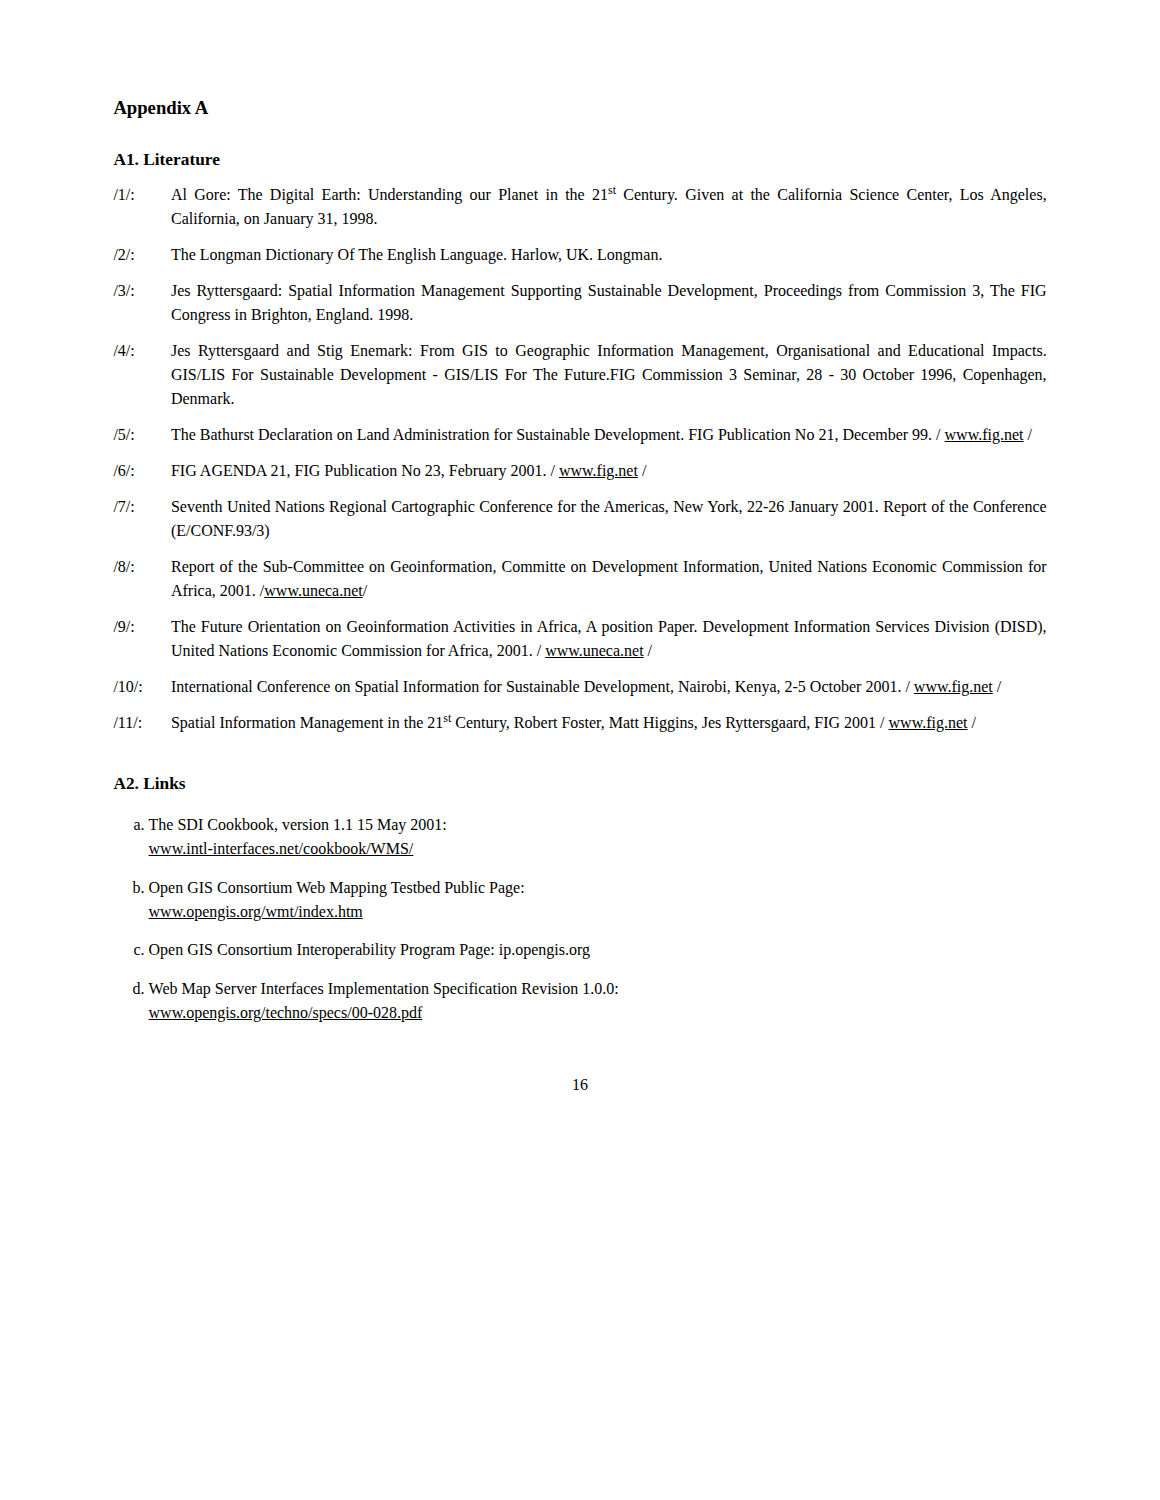Appendix A
A1. Literature
| /1/: | Al Gore: The Digital Earth: Understanding our Planet in the 21 st Century. Given at the California Science Center, Los Angeles, California, on January 31, 1998. |
| /2/: | The Longman Dictionary Of The English Language. Harlow, UK. Longman. |
| /3/: | Jes Ryttersgaard: Spatial Information Management Supporting Sustainable Development, Proceedings from Commission 3, The FIG Congress in Brighton, England. 1998. |
| /4/: | Jes Ryttersgaard and Stig Enemark: From GIS to Geographic Information Management, Organisational and Educational Impacts. GIS/LIS For Sustainable Development - GIS/LIS For The Future.FIG Commission 3 Seminar, 28 - 30 October 1996, Copenhagen, Denmark. |
| /5/: | The Bathurst Declaration on Land Administration for Sustainable Development. FIG Publication No 21, December 99. / www.fig.net / |
| /6/: | FIG AGENDA 21, FIG Publication No 23, February 2001. / www.fig.net / |
| /7/: | Seventh United Nations Regional Cartographic Conference for the Americas, New York, 22-26 January 2001. Report of the Conference (E/CONF.93/3) |
| /8/: | Report of the Sub-Committee on Geoinformation, Committe on Development Information, United Nations Economic Commission for Africa, 2001. / www.uneca.net / |
| /9/: | The Future Orientation on Geoinformation Activities in Africa, A position Paper. Development Information Services Division (DISD), United Nations Economic Commission for Africa, 2001. / www.uneca.net / |
| /10/: | International Conference on Spatial Information for Sustainable Development, Nairobi, Kenya, 2-5 October 2001. / www.fig.net / |
| /11/: | Spatial Information Management in the 21 st Century, Robert Foster, Matt Higgins, Jes Ryttersgaard, FIG 2001 / www.fig.net / |
A2. Links
The SDI Cookbook, version 1.1 15 May 2001:
www.intl-interfaces.net/cookbook/WMS/
Open GIS Consortium Web Mapping Testbed Public Page:
www.opengis.org/wmt/index.htm
Open GIS Consortium Interoperability Program Page: ip.opengis.org
Web Map Server Interfaces Implementation Specification Revision 1.0.0:
www.opengis.org/techno/specs/00-028.pdf
16